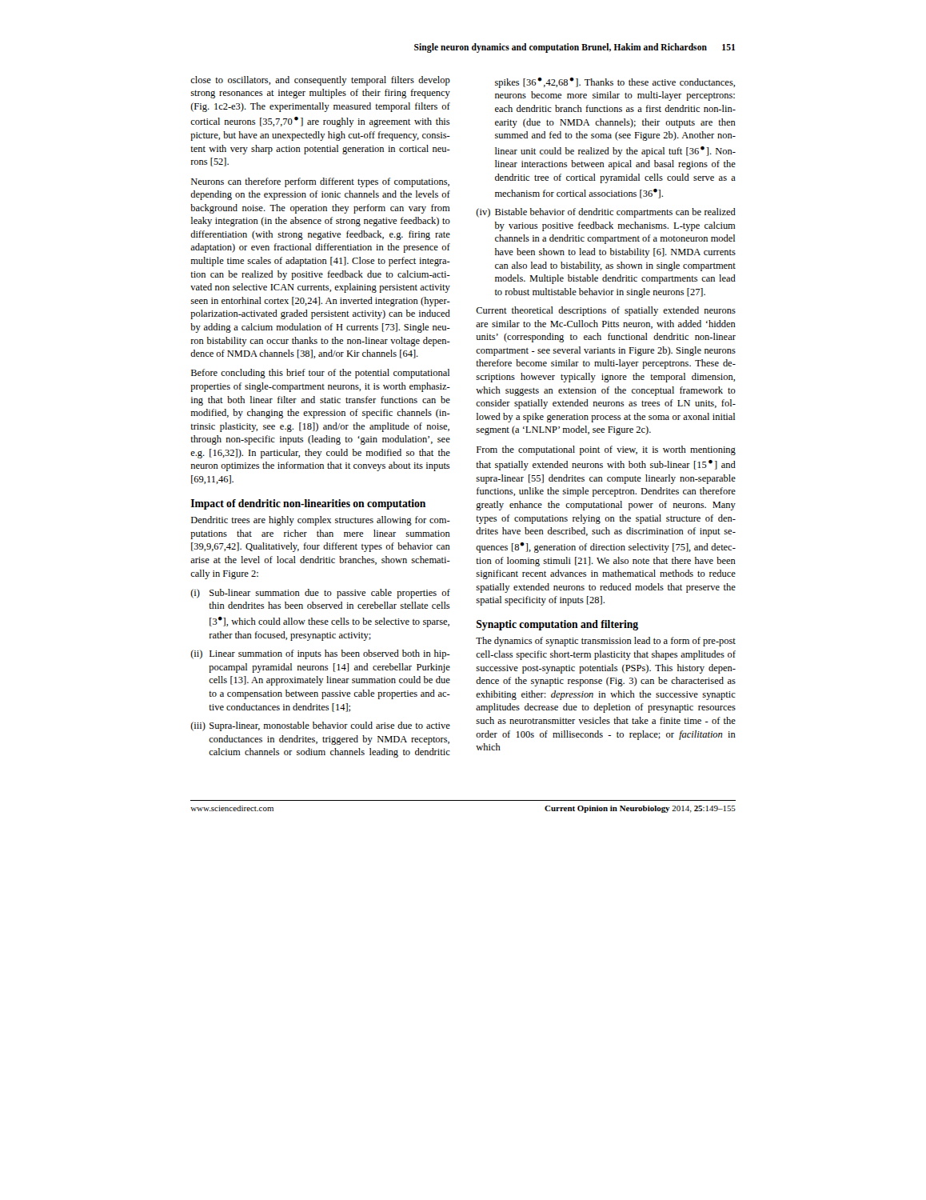Single neuron dynamics and computation Brunel, Hakim and Richardson151
close to oscillators, and consequently temporal filters develop strong resonances at integer multiples of their firing frequency (Fig. 1c2-e3). The experimentally measured temporal filters of cortical neurons [35,7,70●] are roughly in agreement with this picture, but have an unexpectedly high cut-off frequency, consistent with very sharp action potential generation in cortical neurons [52].
Neurons can therefore perform different types of computations, depending on the expression of ionic channels and the levels of background noise. The operation they perform can vary from leaky integration (in the absence of strong negative feedback) to differentiation (with strong negative feedback, e.g. firing rate adaptation) or even fractional differentiation in the presence of multiple time scales of adaptation [41]. Close to perfect integration can be realized by positive feedback due to calcium-activated non selective ICAN currents, explaining persistent activity seen in entorhinal cortex [20,24]. An inverted integration (hyperpolarization-activated graded persistent activity) can be induced by adding a calcium modulation of H currents [73]. Single neuron bistability can occur thanks to the non-linear voltage dependence of NMDA channels [38], and/or Kir channels [64].
Before concluding this brief tour of the potential computational properties of single-compartment neurons, it is worth emphasizing that both linear filter and static transfer functions can be modified, by changing the expression of specific channels (intrinsic plasticity, see e.g. [18]) and/or the amplitude of noise, through non-specific inputs (leading to ‘gain modulation’, see e.g. [16,32]). In particular, they could be modified so that the neuron optimizes the information that it conveys about its inputs [69,11,46].
Impact of dendritic non-linearities on computation
Dendritic trees are highly complex structures allowing for computations that are richer than mere linear summation [39,9,67,42]. Qualitatively, four different types of behavior can arise at the level of local dendritic branches, shown schematically in Figure 2:
(i) Sub-linear summation due to passive cable properties of thin dendrites has been observed in cerebellar stellate cells [3●], which could allow these cells to be selective to sparse, rather than focused, presynaptic activity;
(ii) Linear summation of inputs has been observed both in hippocampal pyramidal neurons [14] and cerebellar Purkinje cells [13]. An approximately linear summation could be due to a compensation between passive cable properties and active conductances in dendrites [14];
(iii) Supra-linear, monostable behavior could arise due to active conductances in dendrites, triggered by NMDA receptors, calcium channels or sodium channels leading to dendritic spikes [36●,42,68●]. Thanks to these active conductances, neurons become more similar to multi-layer perceptrons: each dendritic branch functions as a first dendritic non-linearity (due to NMDA channels); their outputs are then summed and fed to the soma (see Figure 2b). Another non-linear unit could be realized by the apical tuft [36●]. Non-linear interactions between apical and basal regions of the dendritic tree of cortical pyramidal cells could serve as a mechanism for cortical associations [36●].
(iv) Bistable behavior of dendritic compartments can be realized by various positive feedback mechanisms. L-type calcium channels in a dendritic compartment of a motoneuron model have been shown to lead to bistability [6]. NMDA currents can also lead to bistability, as shown in single compartment models. Multiple bistable dendritic compartments can lead to robust multistable behavior in single neurons [27].
Current theoretical descriptions of spatially extended neurons are similar to the Mc-Culloch Pitts neuron, with added ‘hidden units’ (corresponding to each functional dendritic non-linear compartment - see several variants in Figure 2b). Single neurons therefore become similar to multi-layer perceptrons. These descriptions however typically ignore the temporal dimension, which suggests an extension of the conceptual framework to consider spatially extended neurons as trees of LN units, followed by a spike generation process at the soma or axonal initial segment (a ‘LNLNP’ model, see Figure 2c).
From the computational point of view, it is worth mentioning that spatially extended neurons with both sub-linear [15●] and supra-linear [55] dendrites can compute linearly non-separable functions, unlike the simple perceptron. Dendrites can therefore greatly enhance the computational power of neurons. Many types of computations relying on the spatial structure of dendrites have been described, such as discrimination of input sequences [8●], generation of direction selectivity [75], and detection of looming stimuli [21]. We also note that there have been significant recent advances in mathematical methods to reduce spatially extended neurons to reduced models that preserve the spatial specificity of inputs [28].
Synaptic computation and filtering
The dynamics of synaptic transmission lead to a form of pre-post cell-class specific short-term plasticity that shapes amplitudes of successive post-synaptic potentials (PSPs). This history dependence of the synaptic response (Fig. 3) can be characterised as exhibiting either: depression in which the successive synaptic amplitudes decrease due to depletion of presynaptic resources such as neurotransmitter vesicles that take a finite time - of the order of 100s of milliseconds - to replace; or facilitation in which
www.sciencedirect.com
Current Opinion in Neurobiology 2014, 25:149–155